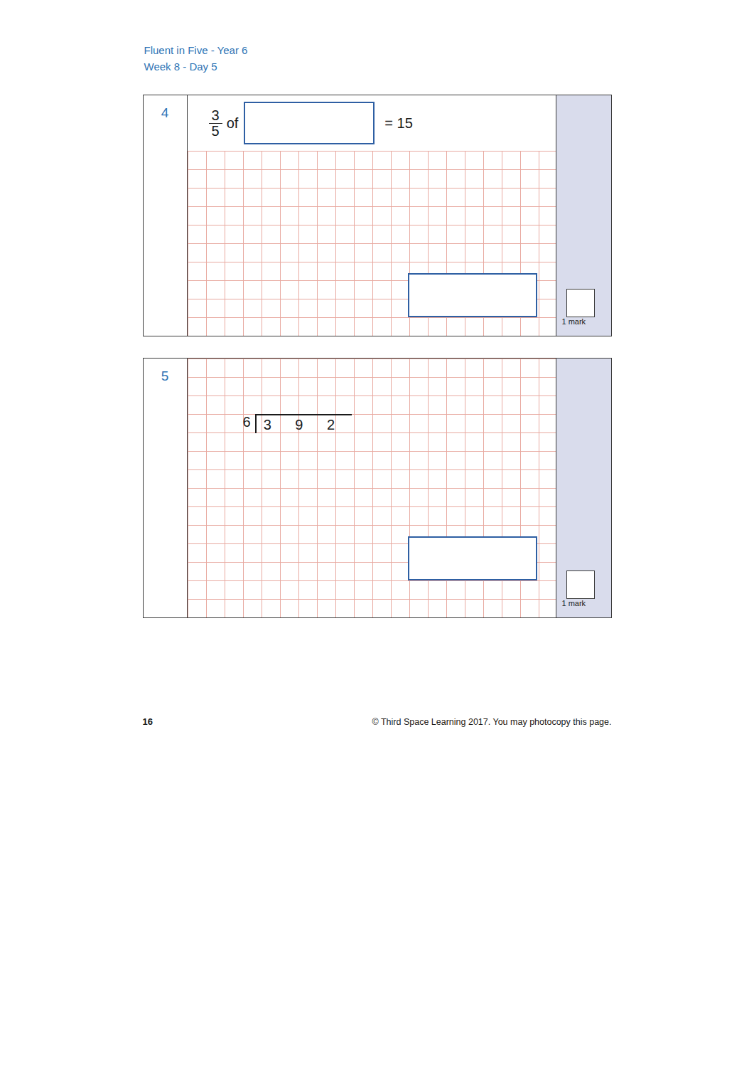Fluent in Five - Year 6
Week 8 - Day 5
4
35 of = 15
1 mark
5
63 9 2
1 mark
16 © Third Space Learning 2017. You may photocopy this page.